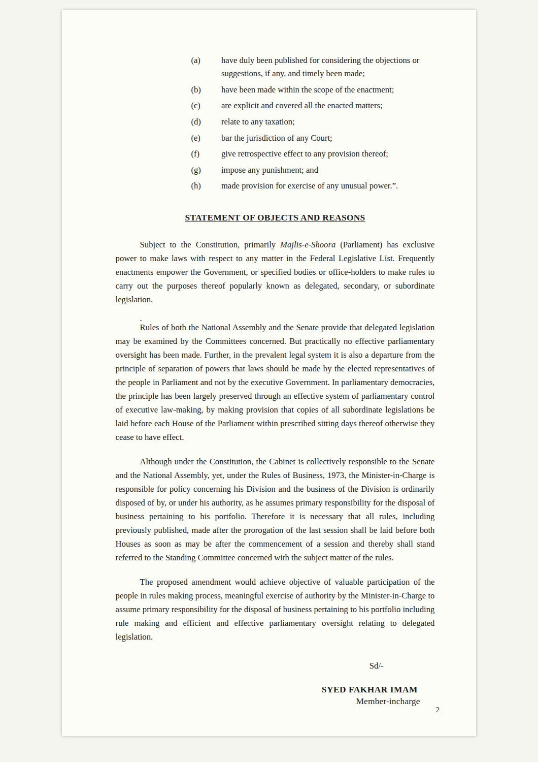(a) have duly been published for considering the objections or suggestions, if any, and timely been made;
(b) have been made within the scope of the enactment;
(c) are explicit and covered all the enacted matters;
(d) relate to any taxation;
(e) bar the jurisdiction of any Court;
(f) give retrospective effect to any provision thereof;
(g) impose any punishment; and
(h) made provision for exercise of any unusual power.”.
STATEMENT OF OBJECTS AND REASONS
Subject to the Constitution, primarily Majlis-e-Shoora (Parliament) has exclusive power to make laws with respect to any matter in the Federal Legislative List. Frequently enactments empower the Government, or specified bodies or office-holders to make rules to carry out the purposes thereof popularly known as delegated, secondary, or subordinate legislation.
.
Rules of both the National Assembly and the Senate provide that delegated legislation may be examined by the Committees concerned. But practically no effective parliamentary oversight has been made. Further, in the prevalent legal system it is also a departure from the principle of separation of powers that laws should be made by the elected representatives of the people in Parliament and not by the executive Government. In parliamentary democracies, the principle has been largely preserved through an effective system of parliamentary control of executive law-making, by making provision that copies of all subordinate legislations be laid before each House of the Parliament within prescribed sitting days thereof otherwise they cease to have effect.
Although under the Constitution, the Cabinet is collectively responsible to the Senate and the National Assembly, yet, under the Rules of Business, 1973, the Minister-in-Charge is responsible for policy concerning his Division and the business of the Division is ordinarily disposed of by, or under his authority, as he assumes primary responsibility for the disposal of business pertaining to his portfolio. Therefore it is necessary that all rules, including previously published, made after the prorogation of the last session shall be laid before both Houses as soon as may be after the commencement of a session and thereby shall stand referred to the Standing Committee concerned with the subject matter of the rules.
The proposed amendment would achieve objective of valuable participation of the people in rules making process, meaningful exercise of authority by the Minister-in-Charge to assume primary responsibility for the disposal of business pertaining to his portfolio including rule making and efficient and effective parliamentary oversight relating to delegated legislation.
Sd/-
SYED FAKHAR IMAM
Member-incharge
2